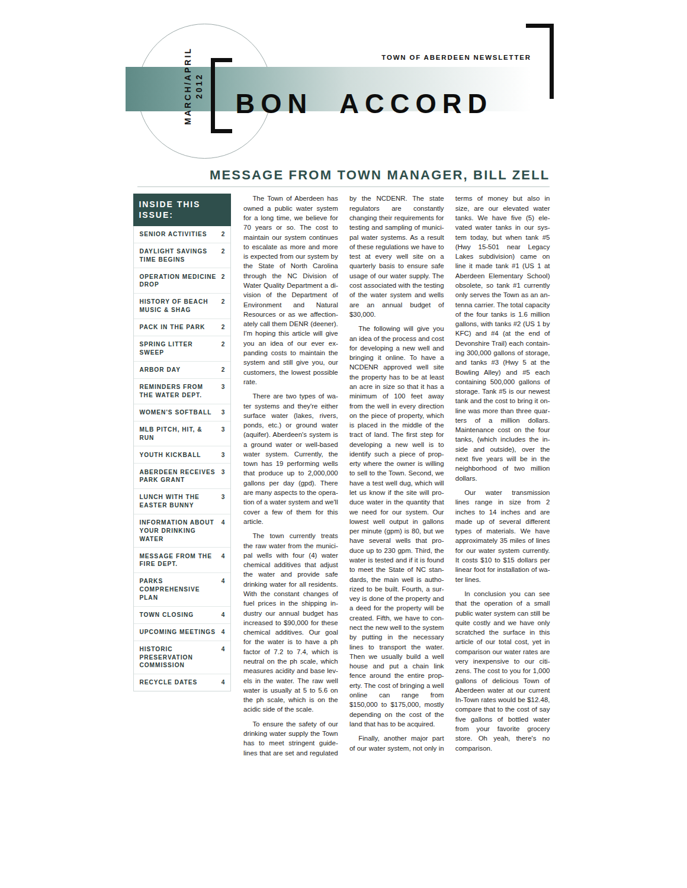Town of Aberdeen Newsletter
MARCH/APRIL
2012
BON ACCORD
MESSAGE FROM TOWN MANAGER, BILL ZELL
INSIDE THIS
ISSUE:
Senior Activities 2
Daylight Savings Time Begins 2
Operation Medicine Drop 2
History of Beach Music & Shag 2
Pack in the Park 2
Spring Litter Sweep 2
Arbor Day 2
Reminders from the Water Dept. 3
Women's Softball 3
MLB Pitch, Hit, & Run 3
Youth Kickball 3
Aberdeen Receives Park Grant 3
Lunch with the Easter Bunny 3
Information About Your Drinking Water 4
Message from the Fire Dept. 4
Parks Comprehensive Plan 4
Town Closing 4
Upcoming Meetings 4
Historic Preservation Commission 4
Recycle Dates 4
The Town of Aberdeen has owned a public water system for a long time, we believe for 70 years or so. The cost to maintain our system continues to escalate as more and more is expected from our system by the State of North Carolina through the NC Division of Water Quality Department a division of the Department of Environment and Natural Resources or as we affectionately call them DENR (deener). I'm hoping this article will give you an idea of our ever expanding costs to maintain the system and still give you, our customers, the lowest possible rate.
There are two types of water systems and they're either surface water (lakes, rivers, ponds, etc.) or ground water (aquifer). Aberdeen's system is a ground water or well-based water system. Currently, the town has 19 performing wells that produce up to 2,000,000 gallons per day (gpd). There are many aspects to the operation of a water system and we'll cover a few of them for this article.
The town currently treats the raw water from the municipal wells with four (4) water chemical additives that adjust the water and provide safe drinking water for all residents. With the constant changes of fuel prices in the shipping industry our annual budget has increased to $90,000 for these chemical additives. Our goal for the water is to have a ph factor of 7.2 to 7.4, which is neutral on the ph scale, which measures acidity and base levels in the water. The raw well water is usually at 5 to 5.6 on the ph scale, which is on the acidic side of the scale.
To ensure the safety of our drinking water supply the Town has to meet stringent guidelines that are set and regulated by the NCDENR. The state regulators are constantly changing their requirements for testing and sampling of municipal water systems. As a result of these regulations we have to test at every well site on a quarterly basis to ensure safe usage of our water supply. The cost associated with the testing of the water system and wells are an annual budget of $30,000.
The following will give you an idea of the process and cost for developing a new well and bringing it online. To have a NCDENR approved well site the property has to be at least an acre in size so that it has a minimum of 100 feet away from the well in every direction on the piece of property, which is placed in the middle of the tract of land. The first step for developing a new well is to identify such a piece of property where the owner is willing to sell to the Town. Second, we have a test well dug, which will let us know if the site will produce water in the quantity that we need for our system. Our lowest well output in gallons per minute (gpm) is 80, but we have several wells that produce up to 230 gpm. Third, the water is tested and if it is found to meet the State of NC standards, the main well is authorized to be built. Fourth, a survey is done of the property and a deed for the property will be created. Fifth, we have to connect the new well to the system by putting in the necessary lines to transport the water. Then we usually build a well house and put a chain link fence around the entire property. The cost of bringing a well online can range from $150,000 to $175,000, mostly depending on the cost of the land that has to be acquired.
Finally, another major part of our water system, not only in terms of money but also in size, are our elevated water tanks. We have five (5) elevated water tanks in our system today, but when tank #5 (Hwy 15-501 near Legacy Lakes subdivision) came on line it made tank #1 (US 1 at Aberdeen Elementary School) obsolete, so tank #1 currently only serves the Town as an antenna carrier. The total capacity of the four tanks is 1.6 million gallons, with tanks #2 (US 1 by KFC) and #4 (at the end of Devonshire Trail) each containing 300,000 gallons of storage, and tanks #3 (Hwy 5 at the Bowling Alley) and #5 each containing 500,000 gallons of storage. Tank #5 is our newest tank and the cost to bring it online was more than three quarters of a million dollars. Maintenance cost on the four tanks, (which includes the inside and outside), over the next five years will be in the neighborhood of two million dollars.
Our water transmission lines range in size from 2 inches to 14 inches and are made up of several different types of materials. We have approximately 35 miles of lines for our water system currently. It costs $10 to $15 dollars per linear foot for installation of water lines.
In conclusion you can see that the operation of a small public water system can still be quite costly and we have only scratched the surface in this article of our total cost, yet in comparison our water rates are very inexpensive to our citizens. The cost to you for 1,000 gallons of delicious Town of Aberdeen water at our current In-Town rates would be $12.48, compare that to the cost of say five gallons of bottled water from your favorite grocery store. Oh yeah, there's no comparison.